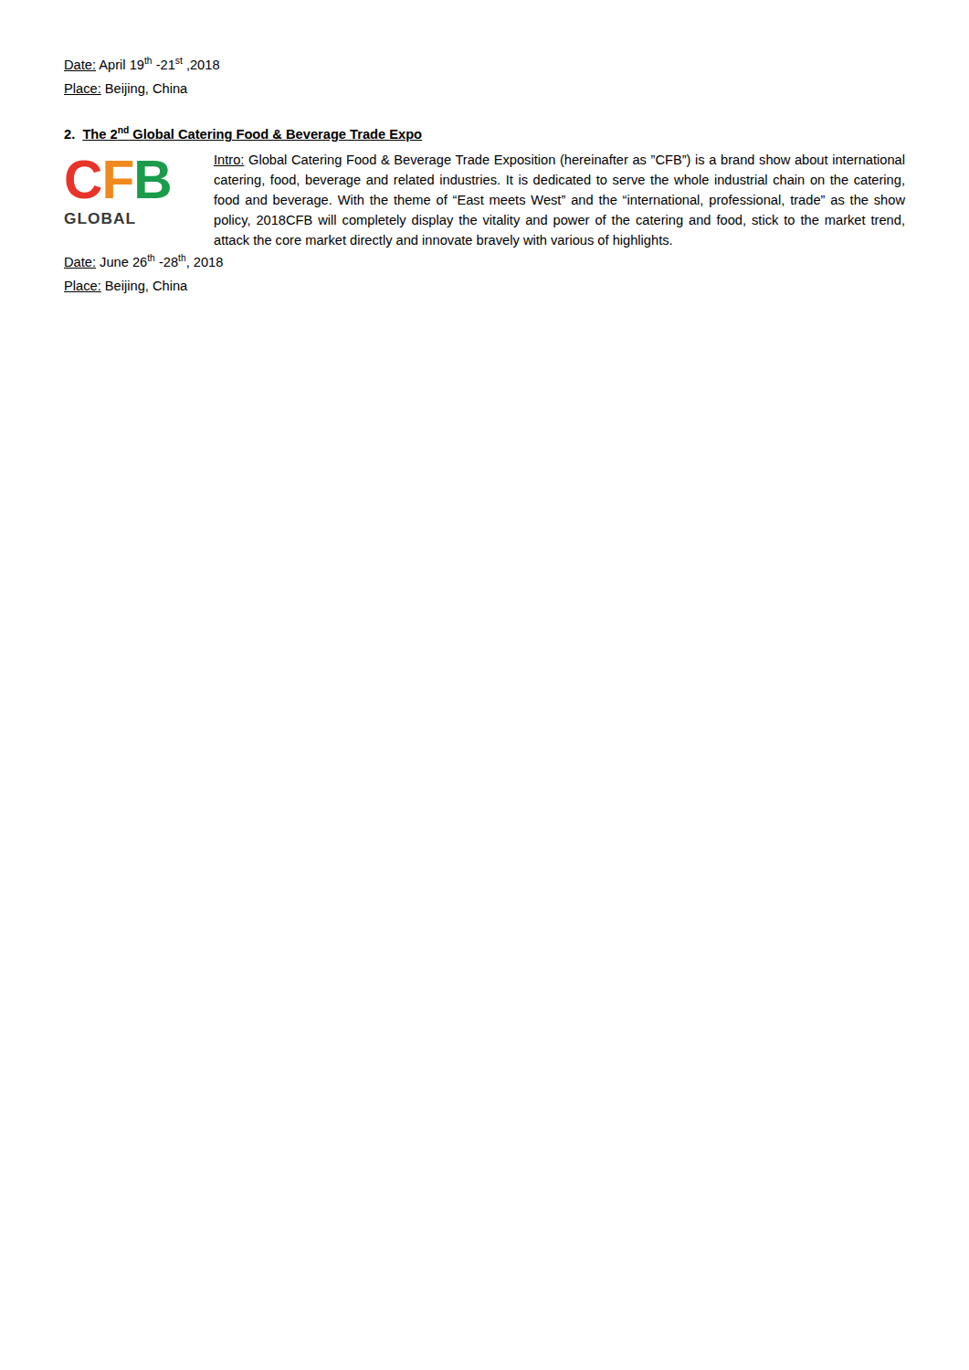Date: April 19th -21st ,2018
Place: Beijing, China
2. The 2nd Global Catering Food & Beverage Trade Expo
CFB
GLOBAL
Intro: Global Catering Food & Beverage Trade Exposition (hereinafter as ”CFB”) is a brand show about international catering, food, beverage and related industries. It is dedicated to serve the whole industrial chain on the catering, food and beverage. With the theme of “East meets West” and the “international, professional, trade” as the show policy, 2018CFB will completely display the vitality and power of the catering and food, stick to the market trend, attack the core market directly and innovate bravely with various of highlights.
Date: June 26th -28th, 2018
Place: Beijing, China